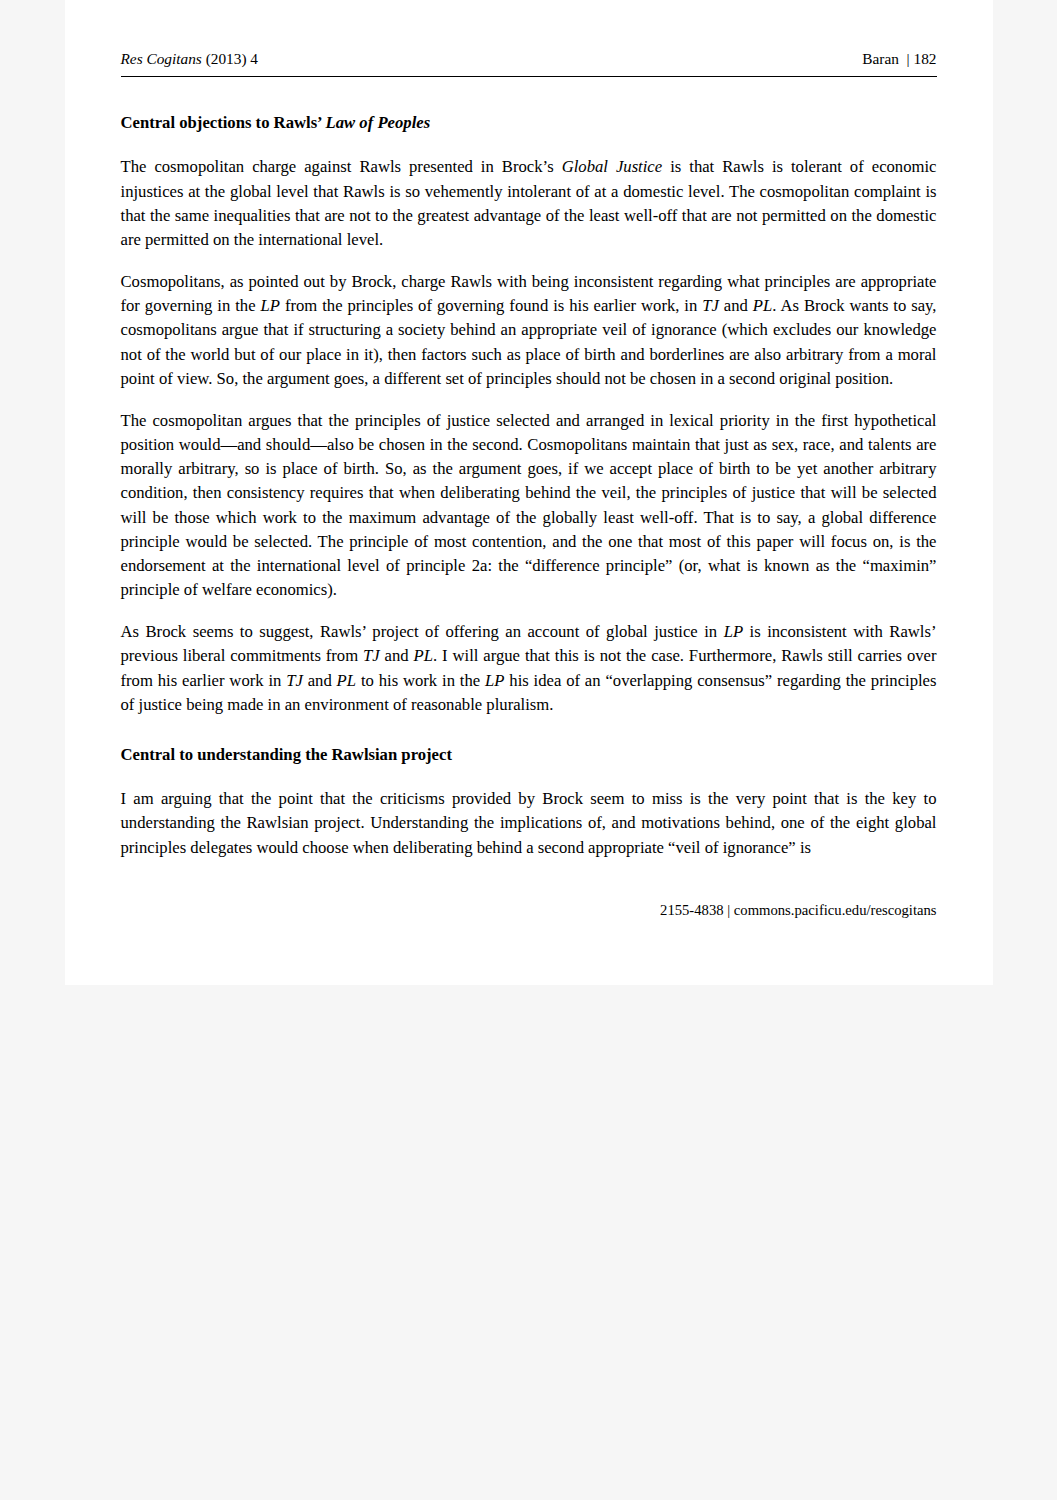Res Cogitans (2013) 4 Baran | 182
Central objections to Rawls’ Law of Peoples
The cosmopolitan charge against Rawls presented in Brock’s Global Justice is that Rawls is tolerant of economic injustices at the global level that Rawls is so vehemently intolerant of at a domestic level. The cosmopolitan complaint is that the same inequalities that are not to the greatest advantage of the least well-off that are not permitted on the domestic are permitted on the international level.
Cosmopolitans, as pointed out by Brock, charge Rawls with being inconsistent regarding what principles are appropriate for governing in the LP from the principles of governing found is his earlier work, in TJ and PL. As Brock wants to say, cosmopolitans argue that if structuring a society behind an appropriate veil of ignorance (which excludes our knowledge not of the world but of our place in it), then factors such as place of birth and borderlines are also arbitrary from a moral point of view. So, the argument goes, a different set of principles should not be chosen in a second original position.
The cosmopolitan argues that the principles of justice selected and arranged in lexical priority in the first hypothetical position would—and should—also be chosen in the second. Cosmopolitans maintain that just as sex, race, and talents are morally arbitrary, so is place of birth. So, as the argument goes, if we accept place of birth to be yet another arbitrary condition, then consistency requires that when deliberating behind the veil, the principles of justice that will be selected will be those which work to the maximum advantage of the globally least well-off. That is to say, a global difference principle would be selected. The principle of most contention, and the one that most of this paper will focus on, is the endorsement at the international level of principle 2a: the “difference principle” (or, what is known as the “maximin” principle of welfare economics).
As Brock seems to suggest, Rawls’ project of offering an account of global justice in LP is inconsistent with Rawls’ previous liberal commitments from TJ and PL. I will argue that this is not the case. Furthermore, Rawls still carries over from his earlier work in TJ and PL to his work in the LP his idea of an “overlapping consensus” regarding the principles of justice being made in an environment of reasonable pluralism.
Central to understanding the Rawlsian project
I am arguing that the point that the criticisms provided by Brock seem to miss is the very point that is the key to understanding the Rawlsian project. Understanding the implications of, and motivations behind, one of the eight global principles delegates would choose when deliberating behind a second appropriate “veil of ignorance” is
2155-4838 | commons.pacificu.edu/rescogitans